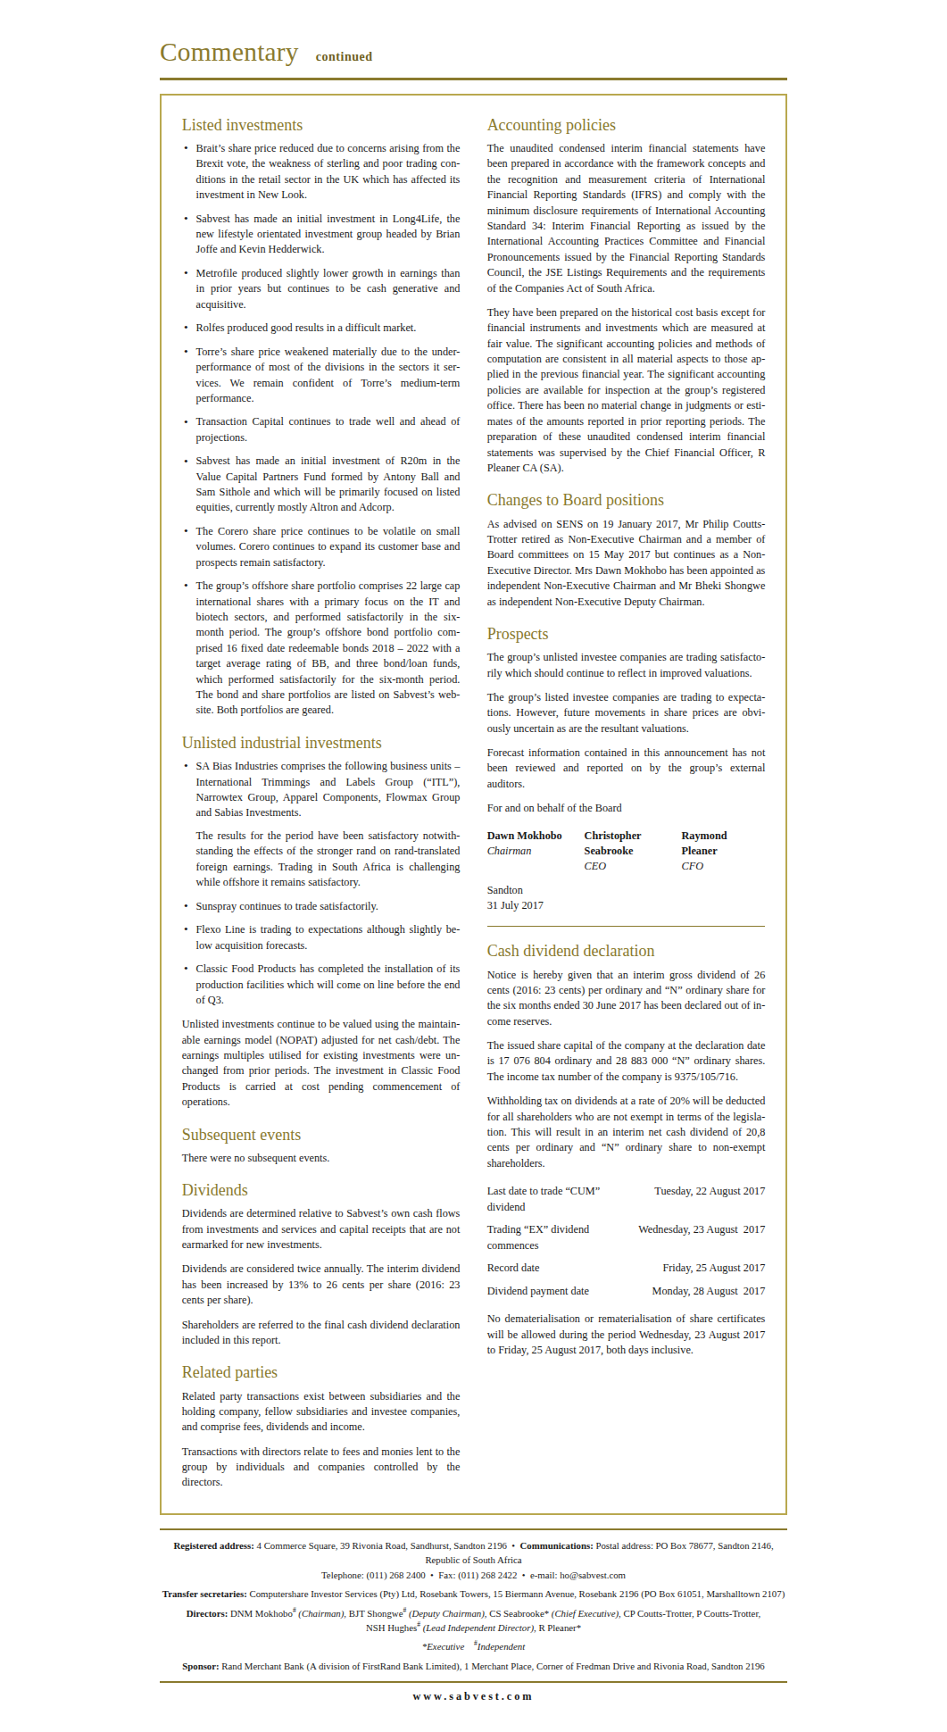Commentary continued
Listed investments
Brait’s share price reduced due to concerns arising from the Brexit vote, the weakness of sterling and poor trading conditions in the retail sector in the UK which has affected its investment in New Look.
Sabvest has made an initial investment in Long4Life, the new lifestyle orientated investment group headed by Brian Joffe and Kevin Hedderwick.
Metrofile produced slightly lower growth in earnings than in prior years but continues to be cash generative and acquisitive.
Rolfes produced good results in a difficult market.
Torre’s share price weakened materially due to the under-performance of most of the divisions in the sectors it services. We remain confident of Torre’s medium-term performance.
Transaction Capital continues to trade well and ahead of projections.
Sabvest has made an initial investment of R20m in the Value Capital Partners Fund formed by Antony Ball and Sam Sithole and which will be primarily focused on listed equities, currently mostly Altron and Adcorp.
The Corero share price continues to be volatile on small volumes. Corero continues to expand its customer base and prospects remain satisfactory.
The group’s offshore share portfolio comprises 22 large cap international shares with a primary focus on the IT and biotech sectors, and performed satisfactorily in the six-month period. The group’s offshore bond portfolio comprised 16 fixed date redeemable bonds 2018 – 2022 with a target average rating of BB, and three bond/loan funds, which performed satisfactorily for the six-month period. The bond and share portfolios are listed on Sabvest’s website. Both portfolios are geared.
Unlisted industrial investments
SA Bias Industries comprises the following business units – International Trimmings and Labels Group (“ITL”), Narrowtex Group, Apparel Components, Flowmax Group and Sabias Investments.
The results for the period have been satisfactory notwithstanding the effects of the stronger rand on rand-translated foreign earnings. Trading in South Africa is challenging while offshore it remains satisfactory.
Sunspray continues to trade satisfactorily.
Flexo Line is trading to expectations although slightly below acquisition forecasts.
Classic Food Products has completed the installation of its production facilities which will come on line before the end of Q3.
Unlisted investments continue to be valued using the maintainable earnings model (NOPAT) adjusted for net cash/debt. The earnings multiples utilised for existing investments were unchanged from prior periods. The investment in Classic Food Products is carried at cost pending commencement of operations.
Subsequent events
There were no subsequent events.
Dividends
Dividends are determined relative to Sabvest’s own cash flows from investments and services and capital receipts that are not earmarked for new investments.
Dividends are considered twice annually. The interim dividend has been increased by 13% to 26 cents per share (2016: 23 cents per share).
Shareholders are referred to the final cash dividend declaration included in this report.
Related parties
Related party transactions exist between subsidiaries and the holding company, fellow subsidiaries and investee companies, and comprise fees, dividends and income.
Transactions with directors relate to fees and monies lent to the group by individuals and companies controlled by the directors.
Accounting policies
The unaudited condensed interim financial statements have been prepared in accordance with the framework concepts and the recognition and measurement criteria of International Financial Reporting Standards (IFRS) and comply with the minimum disclosure requirements of International Accounting Standard 34: Interim Financial Reporting as issued by the International Accounting Practices Committee and Financial Pronouncements issued by the Financial Reporting Standards Council, the JSE Listings Requirements and the requirements of the Companies Act of South Africa.
They have been prepared on the historical cost basis except for financial instruments and investments which are measured at fair value. The significant accounting policies and methods of computation are consistent in all material aspects to those applied in the previous financial year. The significant accounting policies are available for inspection at the group’s registered office. There has been no material change in judgments or estimates of the amounts reported in prior reporting periods. The preparation of these unaudited condensed interim financial statements was supervised by the Chief Financial Officer, R Pleaner CA (SA).
Changes to Board positions
As advised on SENS on 19 January 2017, Mr Philip Coutts-Trotter retired as Non-Executive Chairman and a member of Board committees on 15 May 2017 but continues as a Non-Executive Director. Mrs Dawn Mokhobo has been appointed as independent Non-Executive Chairman and Mr Bheki Shongwe as independent Non-Executive Deputy Chairman.
Prospects
The group’s unlisted investee companies are trading satisfactorily which should continue to reflect in improved valuations.
The group’s listed investee companies are trading to expectations. However, future movements in share prices are obviously uncertain as are the resultant valuations.
Forecast information contained in this announcement has not been reviewed and reported on by the group’s external auditors.
For and on behalf of the Board
Dawn Mokhobo
Chairman
Christopher Seabrooke
CEO
Raymond Pleaner
CFO
Sandton
31 July 2017
Cash dividend declaration
Notice is hereby given that an interim gross dividend of 26 cents (2016: 23 cents) per ordinary and “N” ordinary share for the six months ended 30 June 2017 has been declared out of income reserves.
The issued share capital of the company at the declaration date is 17 076 804 ordinary and 28 883 000 “N” ordinary shares. The income tax number of the company is 9375/105/716.
Withholding tax on dividends at a rate of 20% will be deducted for all shareholders who are not exempt in terms of the legislation. This will result in an interim net cash dividend of 20,8 cents per ordinary and “N” ordinary share to non-exempt shareholders.
| Last date to trade “CUM” dividend | Tuesday, 22 August 2017 |
| Trading “EX” dividend commences | Wednesday, 23 August 2017 |
| Record date | Friday, 25 August 2017 |
| Dividend payment date | Monday, 28 August 2017 |
No dematerialisation or rematerialisation of share certificates will be allowed during the period Wednesday, 23 August 2017 to Friday, 25 August 2017, both days inclusive.
Registered address: 4 Commerce Square, 39 Rivonia Road, Sandhurst, Sandton 2196 • Communications: Postal address: PO Box 78677, Sandton 2146, Republic of South Africa
Telephone: (011) 268 2400 • Fax: (011) 268 2422 • e-mail: ho@sabvest.com
Transfer secretaries: Computershare Investor Services (Pty) Ltd, Rosebank Towers, 15 Biermann Avenue, Rosebank 2196 (PO Box 61051, Marshalltown 2107)
Directors: DNM Mokhobo# (Chairman), BJT Shongwe# (Deputy Chairman), CS Seabrooke* (Chief Executive), CP Coutts-Trotter, P Coutts-Trotter,
NSH Hughes# (Lead Independent Director), R Pleaner*
*Executive #Independent
Sponsor: Rand Merchant Bank (A division of FirstRand Bank Limited), 1 Merchant Place, Corner of Fredman Drive and Rivonia Road, Sandton 2196
www.sabvest.com